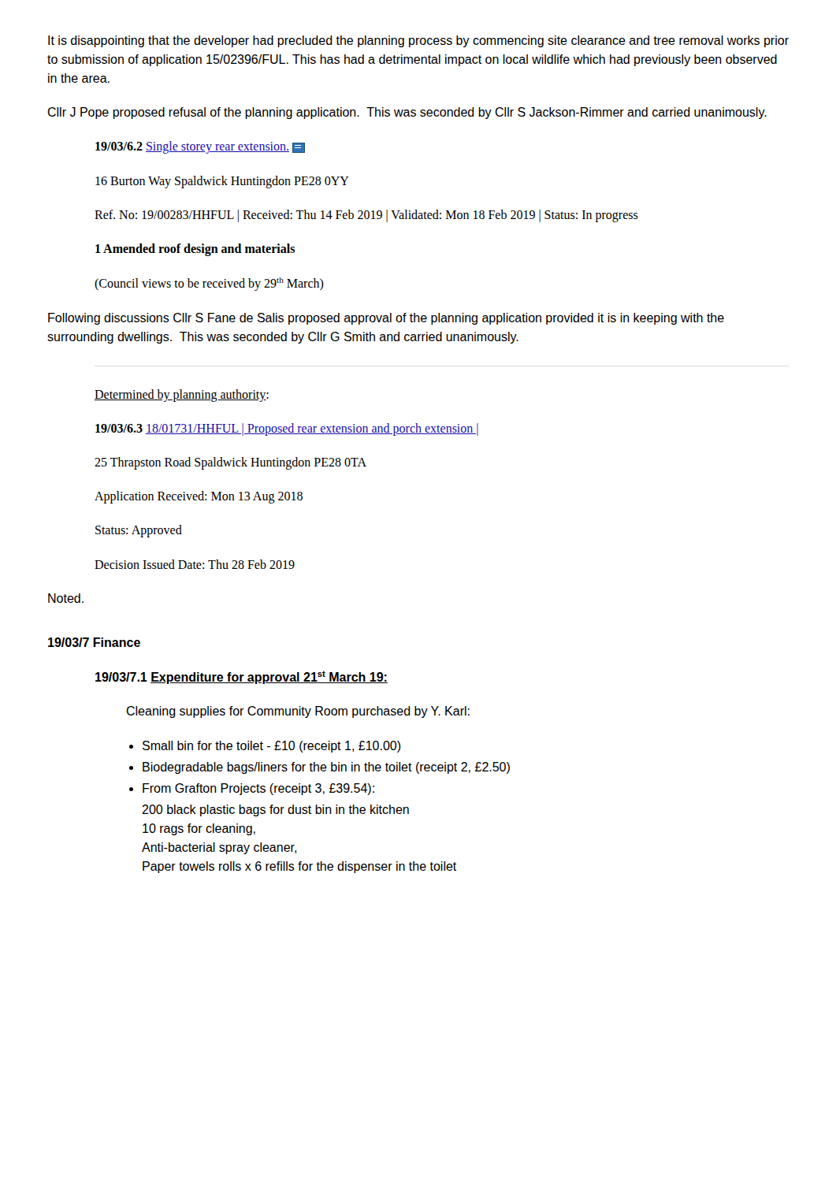It is disappointing that the developer had precluded the planning process by commencing site clearance and tree removal works prior to submission of application 15/02396/FUL. This has had a detrimental impact on local wildlife which had previously been observed in the area.
Cllr J Pope proposed refusal of the planning application. This was seconded by Cllr S Jackson-Rimmer and carried unanimously.
19/03/6.2 Single storey rear extension.
16 Burton Way Spaldwick Huntingdon PE28 0YY
Ref. No: 19/00283/HHFUL | Received: Thu 14 Feb 2019 | Validated: Mon 18 Feb 2019 | Status: In progress
1 Amended roof design and materials
(Council views to be received by 29th March)
Following discussions Cllr S Fane de Salis proposed approval of the planning application provided it is in keeping with the surrounding dwellings. This was seconded by Cllr G Smith and carried unanimously.
Determined by planning authority:
19/03/6.3 18/01731/HHFUL | Proposed rear extension and porch extension |
25 Thrapston Road Spaldwick Huntingdon PE28 0TA
Application Received: Mon 13 Aug 2018
Status: Approved
Decision Issued Date: Thu 28 Feb 2019
Noted.
19/03/7 Finance
19/03/7.1 Expenditure for approval 21st March 19:
Cleaning supplies for Community Room purchased by Y. Karl:
Small bin for the toilet - £10 (receipt 1, £10.00)
Biodegradable bags/liners for the bin in the toilet (receipt 2, £2.50)
From Grafton Projects (receipt 3, £39.54):
200 black plastic bags for dust bin in the kitchen
10 rags for cleaning,
Anti-bacterial spray cleaner,
Paper towels rolls x 6 refills for the dispenser in the toilet